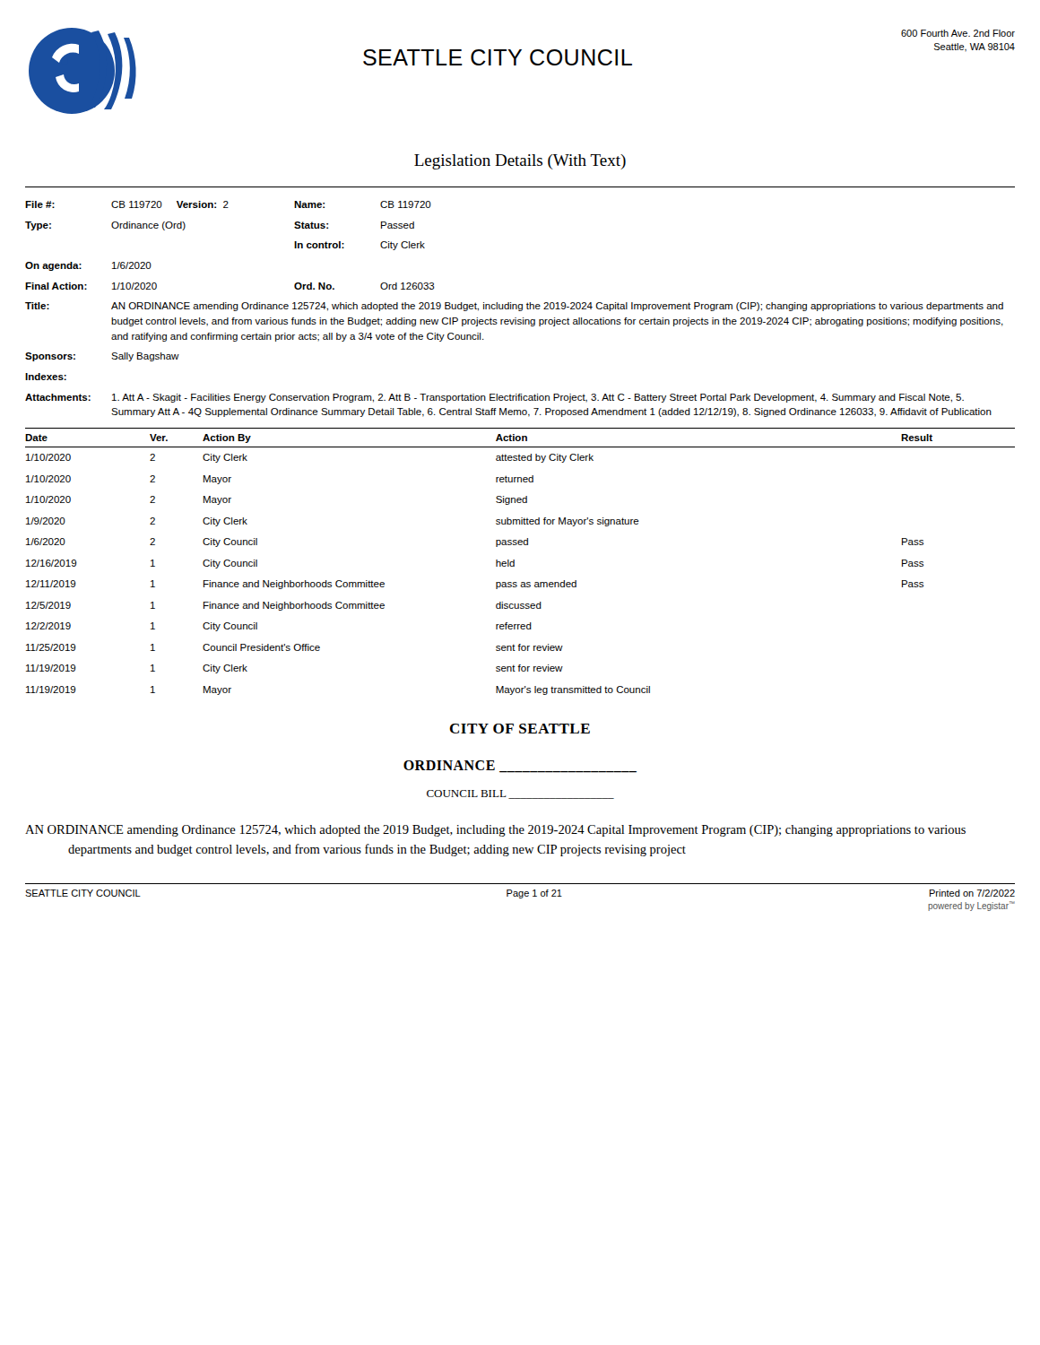SEATTLE CITY COUNCIL
600 Fourth Ave. 2nd Floor
Seattle, WA 98104
Legislation Details (With Text)
| File #: | CB 119720 Version: 2 | Name: | CB 119720 |
| Type: | Ordinance (Ord) | Status: | Passed |
| | | In control: | City Clerk |
| On agenda: | 1/6/2020 | | |
| Final Action: | 1/10/2020 | Ord. No. | Ord 126033 |
| Title: | AN ORDINANCE amending Ordinance 125724, which adopted the 2019 Budget, including the 2019-2024 Capital Improvement Program (CIP); changing appropriations to various departments and budget control levels, and from various funds in the Budget; adding new CIP projects revising project allocations for certain projects in the 2019-2024 CIP; abrogating positions; modifying positions, and ratifying and confirming certain prior acts; all by a 3/4 vote of the City Council. |
| Sponsors: | Sally Bagshaw |
| Indexes: | |
| Attachments: | 1. Att A - Skagit - Facilities Energy Conservation Program, 2. Att B - Transportation Electrification Project, 3. Att C - Battery Street Portal Park Development, 4. Summary and Fiscal Note, 5. Summary Att A - 4Q Supplemental Ordinance Summary Detail Table, 6. Central Staff Memo, 7. Proposed Amendment 1 (added 12/12/19), 8. Signed Ordinance 126033, 9. Affidavit of Publication |
| Date | Ver. | Action By | Action | Result |
| --- | --- | --- | --- | --- |
| 1/10/2020 | 2 | City Clerk | attested by City Clerk | |
| 1/10/2020 | 2 | Mayor | returned | |
| 1/10/2020 | 2 | Mayor | Signed | |
| 1/9/2020 | 2 | City Clerk | submitted for Mayor's signature | |
| 1/6/2020 | 2 | City Council | passed | Pass |
| 12/16/2019 | 1 | City Council | held | Pass |
| 12/11/2019 | 1 | Finance and Neighborhoods Committee | pass as amended | Pass |
| 12/5/2019 | 1 | Finance and Neighborhoods Committee | discussed | |
| 12/2/2019 | 1 | City Council | referred | |
| 11/25/2019 | 1 | Council President's Office | sent for review | |
| 11/19/2019 | 1 | City Clerk | sent for review | |
| 11/19/2019 | 1 | Mayor | Mayor's leg transmitted to Council | |
CITY OF SEATTLE
ORDINANCE __________________
COUNCIL BILL __________________
AN ORDINANCE amending Ordinance 125724, which adopted the 2019 Budget, including the 2019-2024 Capital Improvement Program (CIP); changing appropriations to various departments and budget control levels, and from various funds in the Budget; adding new CIP projects revising project
SEATTLE CITY COUNCIL
Page 1 of 21
Printed on 7/2/2022
powered by Legistar™